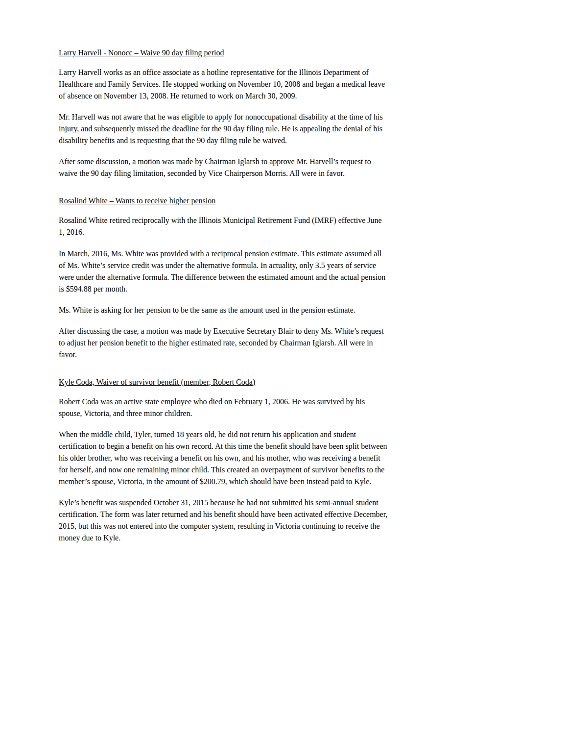Larry Harvell - Nonocc – Waive 90 day filing period
Larry Harvell works as an office associate as a hotline representative for the Illinois Department of Healthcare and Family Services. He stopped working on November 10, 2008 and began a medical leave of absence on November 13, 2008. He returned to work on March 30, 2009.
Mr. Harvell was not aware that he was eligible to apply for nonoccupational disability at the time of his injury, and subsequently missed the deadline for the 90 day filing rule. He is appealing the denial of his disability benefits and is requesting that the 90 day filing rule be waived.
After some discussion, a motion was made by Chairman Iglarsh to approve Mr. Harvell’s request to waive the 90 day filing limitation, seconded by Vice Chairperson Morris. All were in favor.
Rosalind White – Wants to receive higher pension
Rosalind White retired reciprocally with the Illinois Municipal Retirement Fund (IMRF) effective June 1, 2016.
In March, 2016, Ms. White was provided with a reciprocal pension estimate. This estimate assumed all of Ms. White’s service credit was under the alternative formula. In actuality, only 3.5 years of service were under the alternative formula. The difference between the estimated amount and the actual pension is $594.88 per month.
Ms. White is asking for her pension to be the same as the amount used in the pension estimate.
After discussing the case, a motion was made by Executive Secretary Blair to deny Ms. White’s request to adjust her pension benefit to the higher estimated rate, seconded by Chairman Iglarsh. All were in favor.
Kyle Coda, Waiver of survivor benefit (member, Robert Coda)
Robert Coda was an active state employee who died on February 1, 2006. He was survived by his spouse, Victoria, and three minor children.
When the middle child, Tyler, turned 18 years old, he did not return his application and student certification to begin a benefit on his own record. At this time the benefit should have been split between his older brother, who was receiving a benefit on his own, and his mother, who was receiving a benefit for herself, and now one remaining minor child. This created an overpayment of survivor benefits to the member’s spouse, Victoria, in the amount of $200.79, which should have been instead paid to Kyle.
Kyle’s benefit was suspended October 31, 2015 because he had not submitted his semi-annual student certification. The form was later returned and his benefit should have been activated effective December, 2015, but this was not entered into the computer system, resulting in Victoria continuing to receive the money due to Kyle.